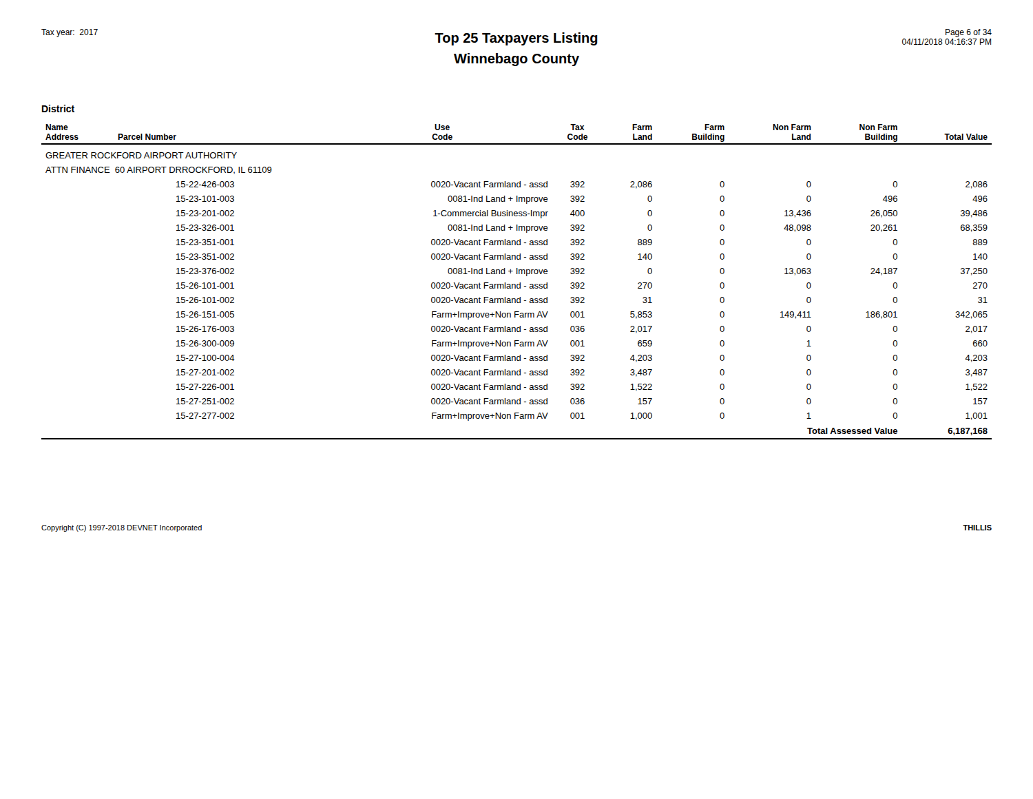Tax year: 2017
Page 6 of 34
04/11/2018 04:16:37 PM
Top 25 Taxpayers Listing
Winnebago County
District
| Name Address | Parcel Number | Use Code | Tax Code | Farm Land | Farm Building | Non Farm Land | Non Farm Building | Total Value |
| --- | --- | --- | --- | --- | --- | --- | --- | --- |
| GREATER ROCKFORD AIRPORT AUTHORITY |
| ATTN FINANCE 60 AIRPORT DRROCKFORD, IL 61109 |
| | 15-22-426-003 | 0020-Vacant Farmland - assd | 392 | 2,086 | 0 | 0 | 0 | 2,086 |
| | 15-23-101-003 | 0081-Ind Land + Improve | 392 | 0 | 0 | 0 | 496 | 496 |
| | 15-23-201-002 | 1-Commercial Business-Impr | 400 | 0 | 0 | 13,436 | 26,050 | 39,486 |
| | 15-23-326-001 | 0081-Ind Land + Improve | 392 | 0 | 0 | 48,098 | 20,261 | 68,359 |
| | 15-23-351-001 | 0020-Vacant Farmland - assd | 392 | 889 | 0 | 0 | 0 | 889 |
| | 15-23-351-002 | 0020-Vacant Farmland - assd | 392 | 140 | 0 | 0 | 0 | 140 |
| | 15-23-376-002 | 0081-Ind Land + Improve | 392 | 0 | 0 | 13,063 | 24,187 | 37,250 |
| | 15-26-101-001 | 0020-Vacant Farmland - assd | 392 | 270 | 0 | 0 | 0 | 270 |
| | 15-26-101-002 | 0020-Vacant Farmland - assd | 392 | 31 | 0 | 0 | 0 | 31 |
| | 15-26-151-005 | Farm+Improve+Non Farm AV | 001 | 5,853 | 0 | 149,411 | 186,801 | 342,065 |
| | 15-26-176-003 | 0020-Vacant Farmland - assd | 036 | 2,017 | 0 | 0 | 0 | 2,017 |
| | 15-26-300-009 | Farm+Improve+Non Farm AV | 001 | 659 | 0 | 1 | 0 | 660 |
| | 15-27-100-004 | 0020-Vacant Farmland - assd | 392 | 4,203 | 0 | 0 | 0 | 4,203 |
| | 15-27-201-002 | 0020-Vacant Farmland - assd | 392 | 3,487 | 0 | 0 | 0 | 3,487 |
| | 15-27-226-001 | 0020-Vacant Farmland - assd | 392 | 1,522 | 0 | 0 | 0 | 1,522 |
| | 15-27-251-002 | 0020-Vacant Farmland - assd | 036 | 157 | 0 | 0 | 0 | 157 |
| | 15-27-277-002 | Farm+Improve+Non Farm AV | 001 | 1,000 | 0 | 1 | 0 | 1,001 |
| | | | | | | Total Assessed Value | 6,187,168 |
Copyright (C) 1997-2018 DEVNET Incorporated THILLIS